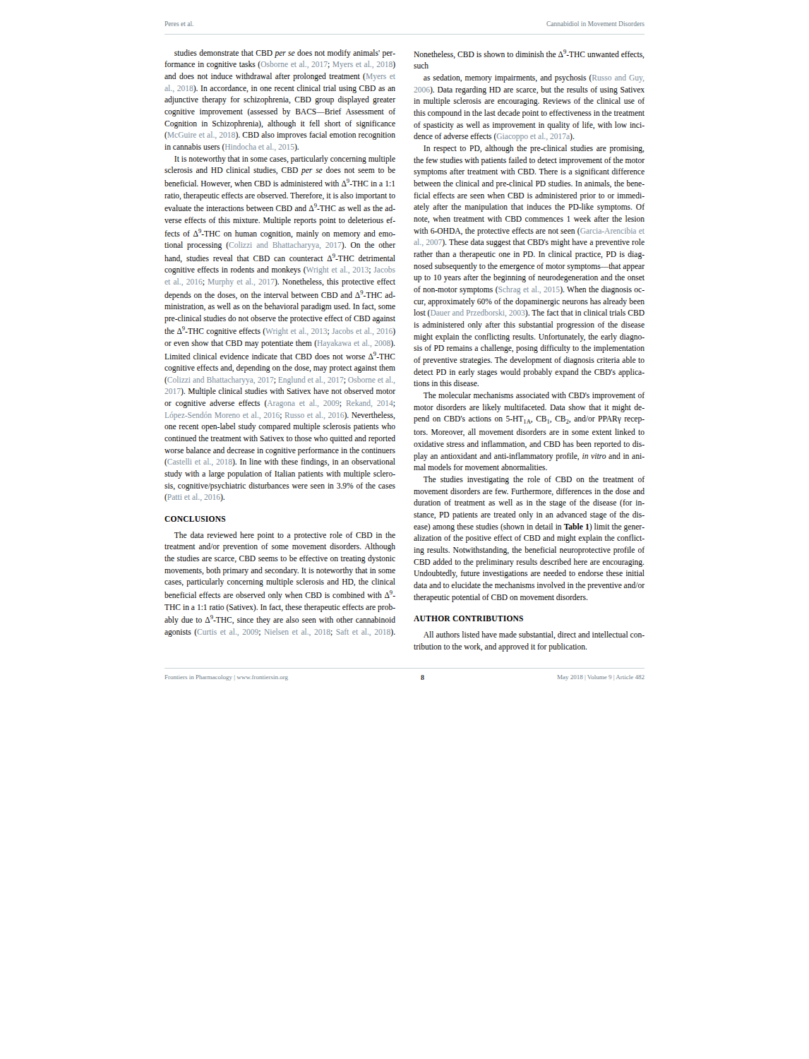Peres et al.
Cannabidiol in Movement Disorders
studies demonstrate that CBD per se does not modify animals' performance in cognitive tasks (Osborne et al., 2017; Myers et al., 2018) and does not induce withdrawal after prolonged treatment (Myers et al., 2018). In accordance, in one recent clinical trial using CBD as an adjunctive therapy for schizophrenia, CBD group displayed greater cognitive improvement (assessed by BACS—Brief Assessment of Cognition in Schizophrenia), although it fell short of significance (McGuire et al., 2018). CBD also improves facial emotion recognition in cannabis users (Hindocha et al., 2015).
It is noteworthy that in some cases, particularly concerning multiple sclerosis and HD clinical studies, CBD per se does not seem to be beneficial. However, when CBD is administered with Δ9-THC in a 1:1 ratio, therapeutic effects are observed. Therefore, it is also important to evaluate the interactions between CBD and Δ9-THC as well as the adverse effects of this mixture. Multiple reports point to deleterious effects of Δ9-THC on human cognition, mainly on memory and emotional processing (Colizzi and Bhattacharyya, 2017). On the other hand, studies reveal that CBD can counteract Δ9-THC detrimental cognitive effects in rodents and monkeys (Wright et al., 2013; Jacobs et al., 2016; Murphy et al., 2017). Nonetheless, this protective effect depends on the doses, on the interval between CBD and Δ9-THC administration, as well as on the behavioral paradigm used. In fact, some pre-clinical studies do not observe the protective effect of CBD against the Δ9-THC cognitive effects (Wright et al., 2013; Jacobs et al., 2016) or even show that CBD may potentiate them (Hayakawa et al., 2008). Limited clinical evidence indicate that CBD does not worse Δ9-THC cognitive effects and, depending on the dose, may protect against them (Colizzi and Bhattacharyya, 2017; Englund et al., 2017; Osborne et al., 2017). Multiple clinical studies with Sativex have not observed motor or cognitive adverse effects (Aragona et al., 2009; Rekand, 2014; López-Sendón Moreno et al., 2016; Russo et al., 2016). Nevertheless, one recent open-label study compared multiple sclerosis patients who continued the treatment with Sativex to those who quitted and reported worse balance and decrease in cognitive performance in the continuers (Castelli et al., 2018). In line with these findings, in an observational study with a large population of Italian patients with multiple sclerosis, cognitive/psychiatric disturbances were seen in 3.9% of the cases (Patti et al., 2016).
CONCLUSIONS
The data reviewed here point to a protective role of CBD in the treatment and/or prevention of some movement disorders. Although the studies are scarce, CBD seems to be effective on treating dystonic movements, both primary and secondary. It is noteworthy that in some cases, particularly concerning multiple sclerosis and HD, the clinical beneficial effects are observed only when CBD is combined with Δ9-THC in a 1:1 ratio (Sativex). In fact, these therapeutic effects are probably due to Δ9-THC, since they are also seen with other cannabinoid agonists (Curtis et al., 2009; Nielsen et al., 2018; Saft et al., 2018). Nonetheless, CBD is shown to diminish the Δ9-THC unwanted effects, such
as sedation, memory impairments, and psychosis (Russo and Guy, 2006). Data regarding HD are scarce, but the results of using Sativex in multiple sclerosis are encouraging. Reviews of the clinical use of this compound in the last decade point to effectiveness in the treatment of spasticity as well as improvement in quality of life, with low incidence of adverse effects (Giacoppo et al., 2017a).
In respect to PD, although the pre-clinical studies are promising, the few studies with patients failed to detect improvement of the motor symptoms after treatment with CBD. There is a significant difference between the clinical and pre-clinical PD studies. In animals, the beneficial effects are seen when CBD is administered prior to or immediately after the manipulation that induces the PD-like symptoms. Of note, when treatment with CBD commences 1 week after the lesion with 6-OHDA, the protective effects are not seen (Garcia-Arencibia et al., 2007). These data suggest that CBD's might have a preventive role rather than a therapeutic one in PD. In clinical practice, PD is diagnosed subsequently to the emergence of motor symptoms—that appear up to 10 years after the beginning of neurodegeneration and the onset of non-motor symptoms (Schrag et al., 2015). When the diagnosis occur, approximately 60% of the dopaminergic neurons has already been lost (Dauer and Przedborski, 2003). The fact that in clinical trials CBD is administered only after this substantial progression of the disease might explain the conflicting results. Unfortunately, the early diagnosis of PD remains a challenge, posing difficulty to the implementation of preventive strategies. The development of diagnosis criteria able to detect PD in early stages would probably expand the CBD's applications in this disease.
The molecular mechanisms associated with CBD's improvement of motor disorders are likely multifaceted. Data show that it might depend on CBD's actions on 5-HT1A, CB1, CB2, and/or PPARγ receptors. Moreover, all movement disorders are in some extent linked to oxidative stress and inflammation, and CBD has been reported to display an antioxidant and anti-inflammatory profile, in vitro and in animal models for movement abnormalities.
The studies investigating the role of CBD on the treatment of movement disorders are few. Furthermore, differences in the dose and duration of treatment as well as in the stage of the disease (for instance, PD patients are treated only in an advanced stage of the disease) among these studies (shown in detail in Table 1) limit the generalization of the positive effect of CBD and might explain the conflicting results. Notwithstanding, the beneficial neuroprotective profile of CBD added to the preliminary results described here are encouraging. Undoubtedly, future investigations are needed to endorse these initial data and to elucidate the mechanisms involved in the preventive and/or therapeutic potential of CBD on movement disorders.
AUTHOR CONTRIBUTIONS
All authors listed have made substantial, direct and intellectual contribution to the work, and approved it for publication.
Frontiers in Pharmacology | www.frontiersin.org
8
May 2018 | Volume 9 | Article 482